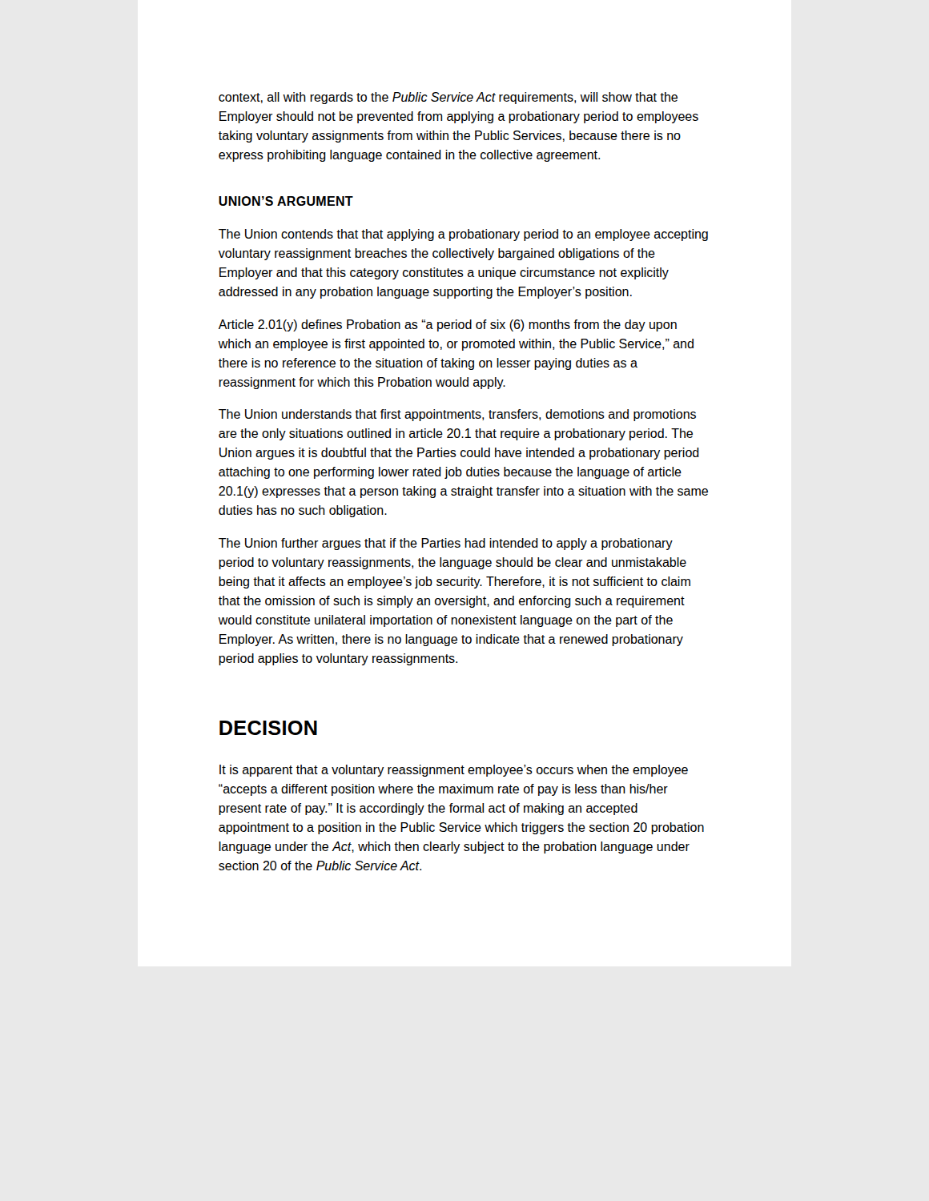context, all with regards to the Public Service Act requirements, will show that the Employer should not be prevented from applying a probationary period to employees taking voluntary assignments from within the Public Services, because there is no express prohibiting language contained in the collective agreement.
UNION’S ARGUMENT
The Union contends that that applying a probationary period to an employee accepting voluntary reassignment breaches the collectively bargained obligations of the Employer and that this category constitutes a unique circumstance not explicitly addressed in any probation language supporting the Employer’s position.
Article 2.01(y) defines Probation as “a period of six (6) months from the day upon which an employee is first appointed to, or promoted within, the Public Service,” and there is no reference to the situation of taking on lesser paying duties as a reassignment for which this Probation would apply.
The Union understands that first appointments, transfers, demotions and promotions are the only situations outlined in article 20.1 that require a probationary period. The Union argues it is doubtful that the Parties could have intended a probationary period attaching to one performing lower rated job duties because the language of article 20.1(y) expresses that a person taking a straight transfer into a situation with the same duties has no such obligation.
The Union further argues that if the Parties had intended to apply a probationary period to voluntary reassignments, the language should be clear and unmistakable being that it affects an employee’s job security. Therefore, it is not sufficient to claim that the omission of such is simply an oversight, and enforcing such a requirement would constitute unilateral importation of nonexistent language on the part of the Employer. As written, there is no language to indicate that a renewed probationary period applies to voluntary reassignments.
DECISION
It is apparent that a voluntary reassignment employee’s occurs when the employee “accepts a different position where the maximum rate of pay is less than his/her present rate of pay.” It is accordingly the formal act of making an accepted appointment to a position in the Public Service which triggers the section 20 probation language under the Act, which then clearly subject to the probation language under section 20 of the Public Service Act.